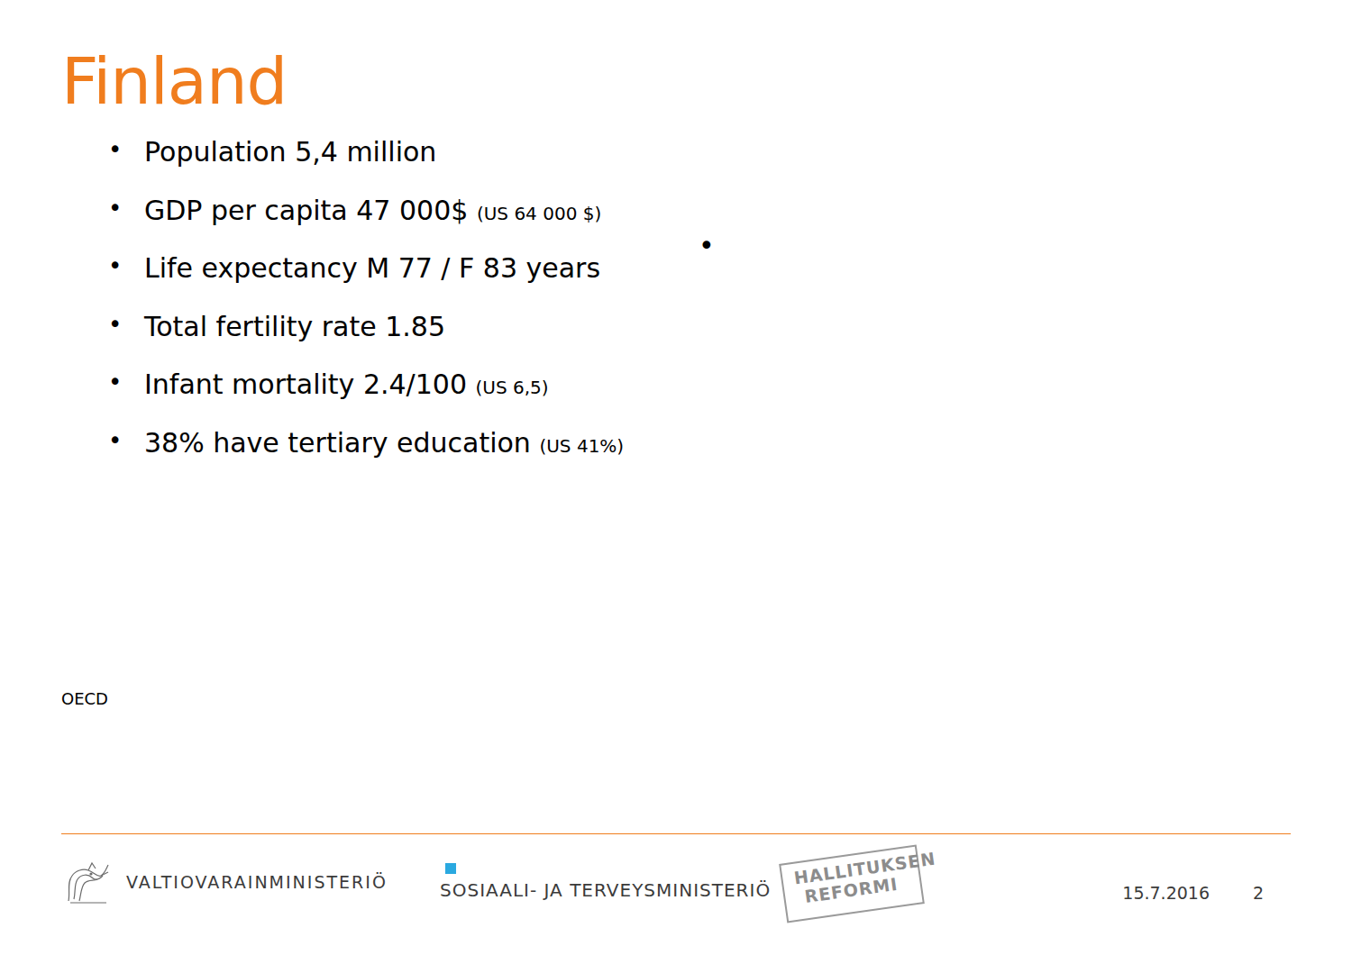Finland
Population 5,4 million
GDP per capita 47 000$ (US 64 000 $)
Life expectancy M 77 / F 83 years
Total fertility rate 1.85
Infant mortality 2.4/100 (US 6,5)
38% have tertiary education (US 41%)
•
OECD
VALTIOVARAINMINISTERIÖ
SOSIAALI- JA TERVEYSMINISTERIÖ
HALLITUKSEN
REFORMI
15.7.2016
2